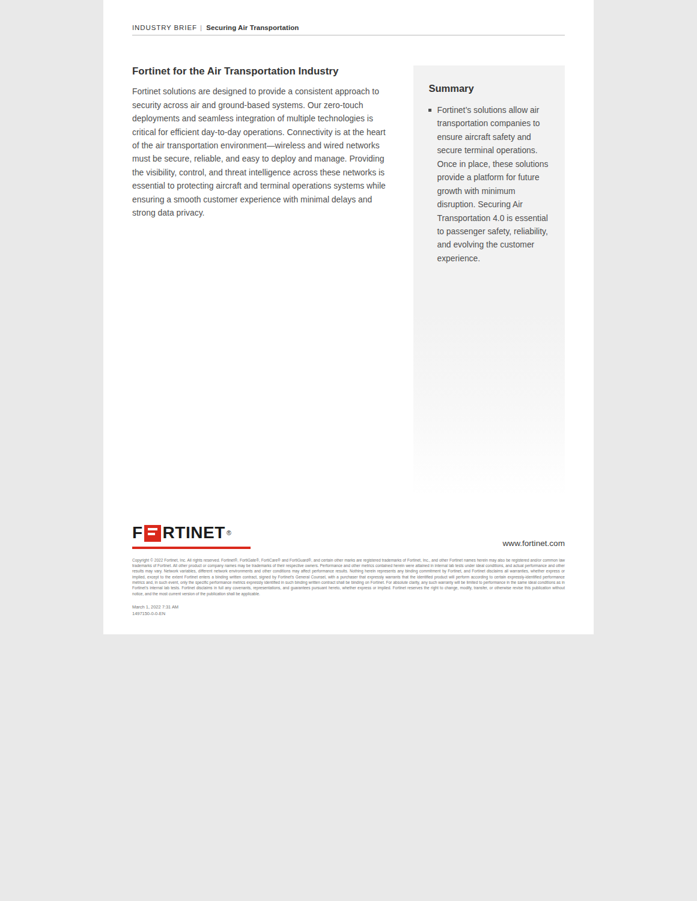INDUSTRY BRIEF|Securing Air Transportation
Fortinet for the Air Transportation Industry
Fortinet solutions are designed to provide a consistent approach to security across air and ground-based systems. Our zero-touch deployments and seamless integration of multiple technologies is critical for efficient day-to-day operations. Connectivity is at the heart of the air transportation environment—wireless and wired networks must be secure, reliable, and easy to deploy and manage. Providing the visibility, control, and threat intelligence across these networks is essential to protecting aircraft and terminal operations systems while ensuring a smooth customer experience with minimal delays and strong data privacy.
Summary
Fortinet’s solutions allow air transportation companies to ensure aircraft safety and secure terminal operations. Once in place, these solutions provide a platform for future growth with minimum disruption. Securing Air Transportation 4.0 is essential to passenger safety, reliability, and evolving the customer experience.
F RTINET®
www.fortinet.com
Copyright © 2022 Fortinet, Inc. All rights reserved. Fortinet®, FortiGate®, FortiCare® and FortiGuard®, and certain other marks are registered trademarks of Fortinet, Inc., and other Fortinet names herein may also be registered and/or common law trademarks of Fortinet. All other product or company names may be trademarks of their respective owners. Performance and other metrics contained herein were attained in internal lab tests under ideal conditions, and actual performance and other results may vary. Network variables, different network environments and other conditions may affect performance results. Nothing herein represents any binding commitment by Fortinet, and Fortinet disclaims all warranties, whether express or implied, except to the extent Fortinet enters a binding written contract, signed by Fortinet’s General Counsel, with a purchaser that expressly warrants that the identified product will perform according to certain expressly-identified performance metrics and, in such event, only the specific performance metrics expressly identified in such binding written contract shall be binding on Fortinet. For absolute clarity, any such warranty will be limited to performance in the same ideal conditions as in Fortinet’s internal lab tests. Fortinet disclaims in full any covenants, representations, and guarantees pursuant hereto, whether express or implied. Fortinet reserves the right to change, modify, transfer, or otherwise revise this publication without notice, and the most current version of the publication shall be applicable.
March 1, 2022 7:31 AM
1497150-0-0-EN